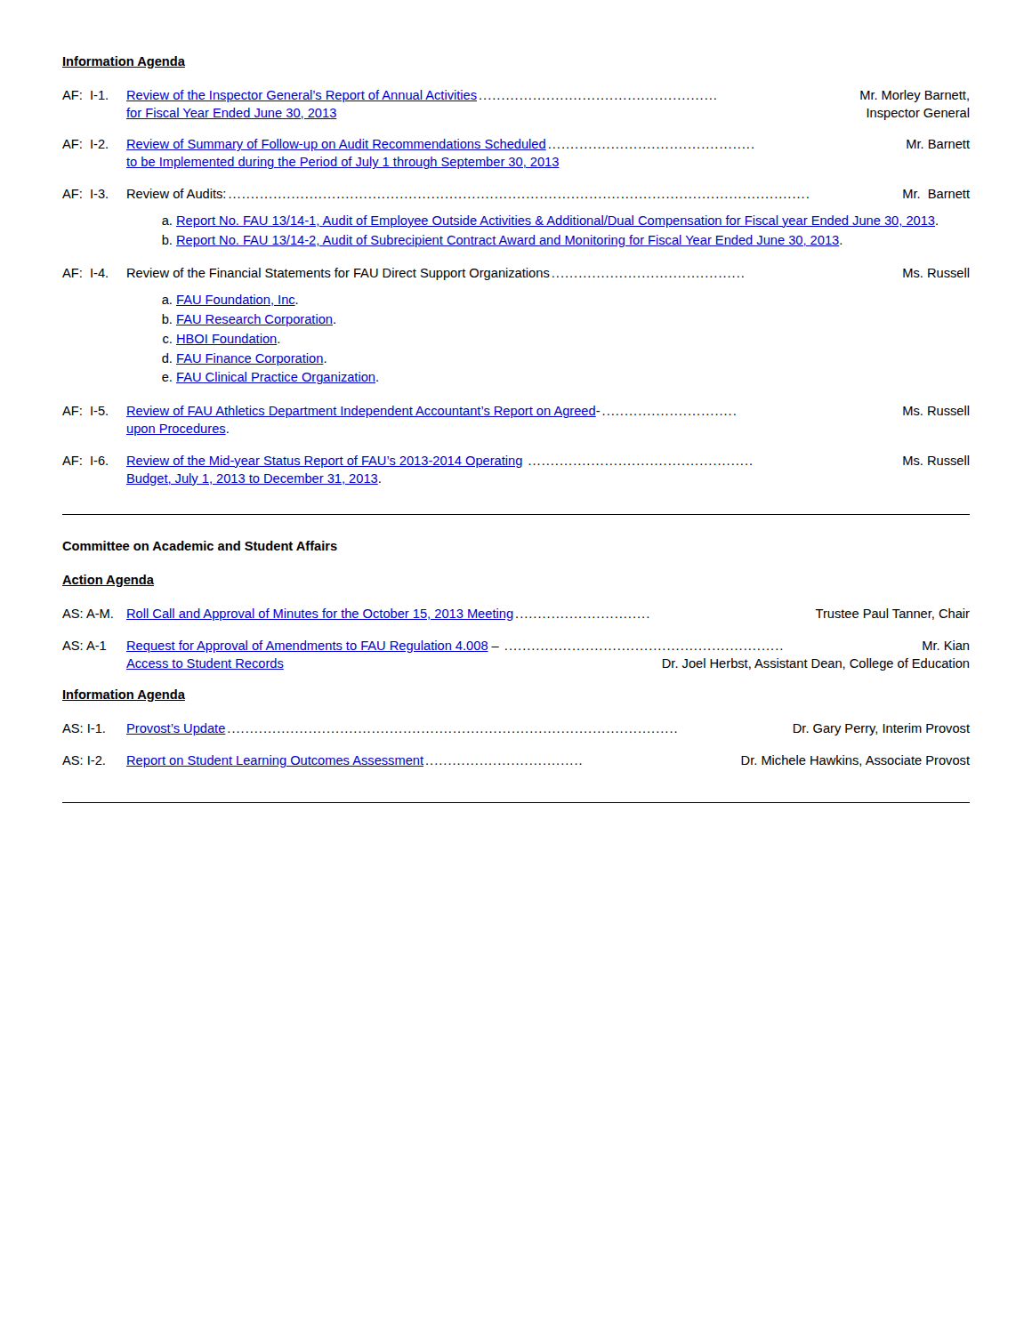Information Agenda
| AF: I-1. | Review of the Inspector General’s Report of Annual Activities ..................................................... Mr. Morley Barnett, for Fiscal Year Ended June 30, 2013 Inspector General |
| AF: I-2. | Review of Summary of Follow-up on Audit Recommendations Scheduled .............................................. Mr. Barnett to be Implemented during the Period of July 1 through September 30, 2013 |
| AF: I-3. | Review of Audits: ................................................................................................................................. Mr. Barnett Report No. FAU 13/14-1, Audit of Employee Outside Activities & Additional/Dual Compensation for Fiscal year Ended June 30, 2013 . Report No. FAU 13/14-2, Audit of Subrecipient Contract Award and Monitoring for Fiscal Year Ended June 30, 2013 . |
| AF: I-4. | Review of the Financial Statements for FAU Direct Support Organizations ........................................... Ms. Russell FAU Foundation, Inc . FAU Research Corporation . HBOI Foundation . FAU Finance Corporation . FAU Clinical Practice Organization . |
| AF: I-5. | Review of FAU Athletics Department Independent Accountant’s Report on Agreed - .............................. Ms. Russell upon Procedures . |
| AF: I-6. | Review of the Mid-year Status Report of FAU’s 2013-2014 Operating .................................................. Ms. Russell Budget, July 1, 2013 to December 31, 2013 . |
Committee on Academic and Student Affairs
Action Agenda
| AS: A-M. | Roll Call and Approval of Minutes for the October 15, 2013 Meeting .............................. Trustee Paul Tanner, Chair |
| AS: A-1 | Request for Approval of Amendments to FAU Regulation 4.008 – .............................................................. Mr. Kian Access to Student Records Dr. Joel Herbst, Assistant Dean, College of Education |
Information Agenda
| AS: I-1. | Provost’s Update .................................................................................................... Dr. Gary Perry, Interim Provost |
| AS: I-2. | Report on Student Learning Outcomes Assessment ................................... Dr. Michele Hawkins, Associate Provost |